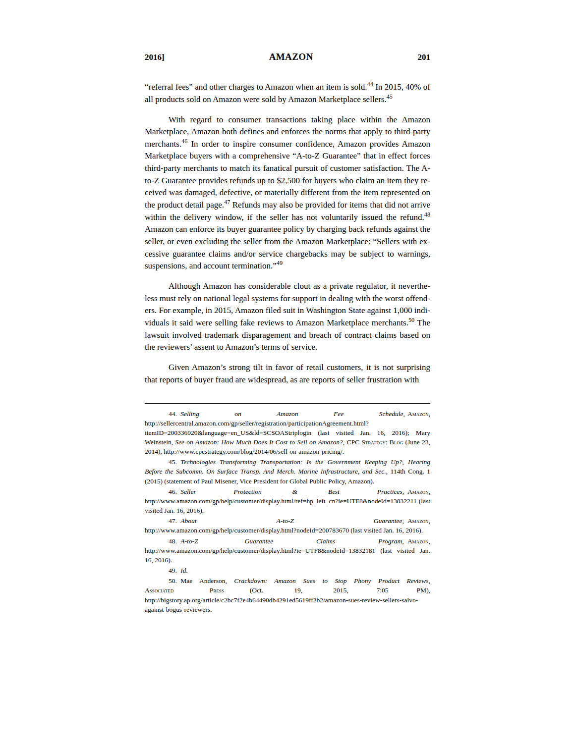2016] AMAZON 201
“referral fees” and other charges to Amazon when an item is sold.44 In 2015, 40% of all products sold on Amazon were sold by Amazon Marketplace sellers.45
With regard to consumer transactions taking place within the Amazon Marketplace, Amazon both defines and enforces the norms that apply to third-party merchants.46 In order to inspire consumer confidence, Amazon provides Amazon Marketplace buyers with a comprehensive “A-to-Z Guarantee” that in effect forces third-party merchants to match its fanatical pursuit of customer satisfaction. The A-to-Z Guarantee provides refunds up to $2,500 for buyers who claim an item they received was damaged, defective, or materially different from the item represented on the product detail page.47 Refunds may also be provided for items that did not arrive within the delivery window, if the seller has not voluntarily issued the refund.48 Amazon can enforce its buyer guarantee policy by charging back refunds against the seller, or even excluding the seller from the Amazon Marketplace: “Sellers with excessive guarantee claims and/or service chargebacks may be subject to warnings, suspensions, and account termination.”49
Although Amazon has considerable clout as a private regulator, it nevertheless must rely on national legal systems for support in dealing with the worst offenders. For example, in 2015, Amazon filed suit in Washington State against 1,000 individuals it said were selling fake reviews to Amazon Marketplace merchants.50 The lawsuit involved trademark disparagement and breach of contract claims based on the reviewers’ assent to Amazon’s terms of service.
Given Amazon’s strong tilt in favor of retail customers, it is not surprising that reports of buyer fraud are widespread, as are reports of seller frustration with
44. Selling on Amazon Fee Schedule, Amazon, http://sellercentral.amazon.com/gp/seller/registration/participationAgreement.html?itemID=200336920&language=en_US&ld=SCSOAStriplogin (last visited Jan. 16, 2016); Mary Weinstein, See on Amazon: How Much Does It Cost to Sell on Amazon?, CPC Strategy: Blog (June 23, 2014), http://www.cpcstrategy.com/blog/2014/06/sell-on-amazon-pricing/.
45. Technologies Transforming Transportation: Is the Government Keeping Up?, Hearing Before the Subcomm. On Surface Transp. And Merch. Marine Infrastructure, and Sec., 114th Cong. 1 (2015) (statement of Paul Misener, Vice President for Global Public Policy, Amazon).
46. Seller Protection & Best Practices, Amazon, http://www.amazon.com/gp/help/customer/display.html/ref=hp_left_cn?ie=UTF8&nodeId=13832211 (last visited Jan. 16, 2016).
47. About A-to-Z Guarantee, Amazon, http://www.amazon.com/gp/help/customer/display.html?nodeId=200783670 (last visited Jan. 16, 2016).
48. A-to-Z Guarantee Claims Program, Amazon, http://www.amazon.com/gp/help/customer/display.html?ie=UTF8&nodeId=13832181 (last visited Jan. 16, 2016).
49. Id.
50. Mae Anderson, Crackdown: Amazon Sues to Stop Phony Product Reviews, Associated Press (Oct. 19, 2015, 7:05 PM), http://bigstory.ap.org/article/c2bc7f2e4b64490db4291ed5619ff2b2/amazon-sues-review-sellers-salvo-against-bogus-reviewers.